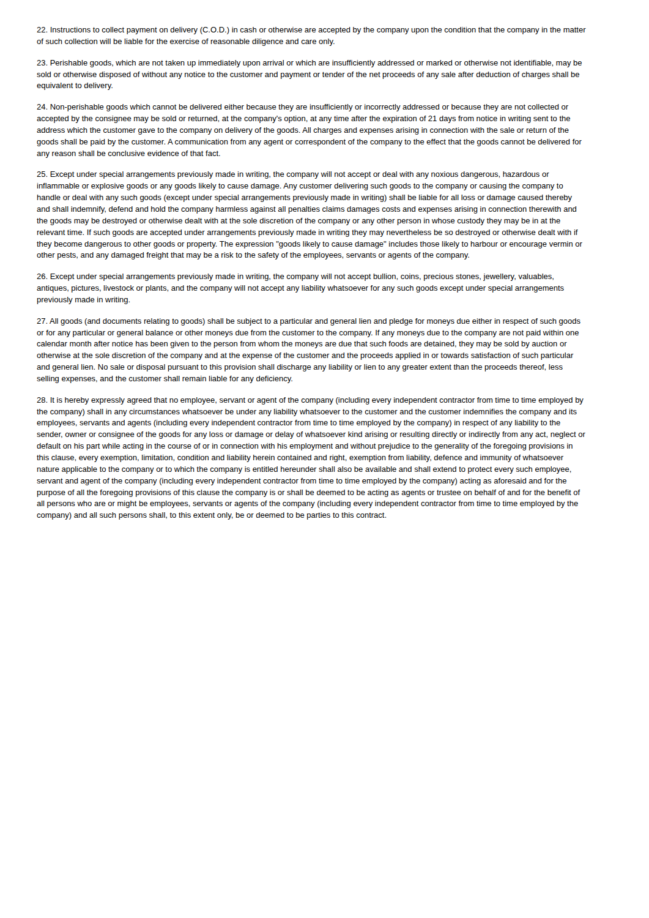22. Instructions to collect payment on delivery (C.O.D.) in cash or otherwise are accepted by the company upon the condition that the company in the matter of such collection will be liable for the exercise of reasonable diligence and care only.
23. Perishable goods, which are not taken up immediately upon arrival or which are insufficiently addressed or marked or otherwise not identifiable, may be sold or otherwise disposed of without any notice to the customer and payment or tender of the net proceeds of any sale after deduction of charges shall be equivalent to delivery.
24. Non-perishable goods which cannot be delivered either because they are insufficiently or incorrectly addressed or because they are not collected or accepted by the consignee may be sold or returned, at the company's option, at any time after the expiration of 21 days from notice in writing sent to the address which the customer gave to the company on delivery of the goods. All charges and expenses arising in connection with the sale or return of the goods shall be paid by the customer. A communication from any agent or correspondent of the company to the effect that the goods cannot be delivered for any reason shall be conclusive evidence of that fact.
25. Except under special arrangements previously made in writing, the company will not accept or deal with any noxious dangerous, hazardous or inflammable or explosive goods or any goods likely to cause damage. Any customer delivering such goods to the company or causing the company to handle or deal with any such goods (except under special arrangements previously made in writing) shall be liable for all loss or damage caused thereby and shall indemnify, defend and hold the company harmless against all penalties claims damages costs and expenses arising in connection therewith and the goods may be destroyed or otherwise dealt with at the sole discretion of the company or any other person in whose custody they may be in at the relevant time. If such goods are accepted under arrangements previously made in writing they may nevertheless be so destroyed or otherwise dealt with if they become dangerous to other goods or property. The expression "goods likely to cause damage" includes those likely to harbour or encourage vermin or other pests, and any damaged freight that may be a risk to the safety of the employees, servants or agents of the company.
26. Except under special arrangements previously made in writing, the company will not accept bullion, coins, precious stones, jewellery, valuables, antiques, pictures, livestock or plants, and the company will not accept any liability whatsoever for any such goods except under special arrangements previously made in writing.
27. All goods (and documents relating to goods) shall be subject to a particular and general lien and pledge for moneys due either in respect of such goods or for any particular or general balance or other moneys due from the customer to the company. If any moneys due to the company are not paid within one calendar month after notice has been given to the person from whom the moneys are due that such foods are detained, they may be sold by auction or otherwise at the sole discretion of the company and at the expense of the customer and the proceeds applied in or towards satisfaction of such particular and general lien. No sale or disposal pursuant to this provision shall discharge any liability or lien to any greater extent than the proceeds thereof, less selling expenses, and the customer shall remain liable for any deficiency.
28. It is hereby expressly agreed that no employee, servant or agent of the company (including every independent contractor from time to time employed by the company) shall in any circumstances whatsoever be under any liability whatsoever to the customer and the customer indemnifies the company and its employees, servants and agents (including every independent contractor from time to time employed by the company) in respect of any liability to the sender, owner or consignee of the goods for any loss or damage or delay of whatsoever kind arising or resulting directly or indirectly from any act, neglect or default on his part while acting in the course of or in connection with his employment and without prejudice to the generality of the foregoing provisions in this clause, every exemption, limitation, condition and liability herein contained and right, exemption from liability, defence and immunity of whatsoever nature applicable to the company or to which the company is entitled hereunder shall also be available and shall extend to protect every such employee, servant and agent of the company (including every independent contractor from time to time employed by the company) acting as aforesaid and for the purpose of all the foregoing provisions of this clause the company is or shall be deemed to be acting as agents or trustee on behalf of and for the benefit of all persons who are or might be employees, servants or agents of the company (including every independent contractor from time to time employed by the company) and all such persons shall, to this extent only, be or deemed to be parties to this contract.